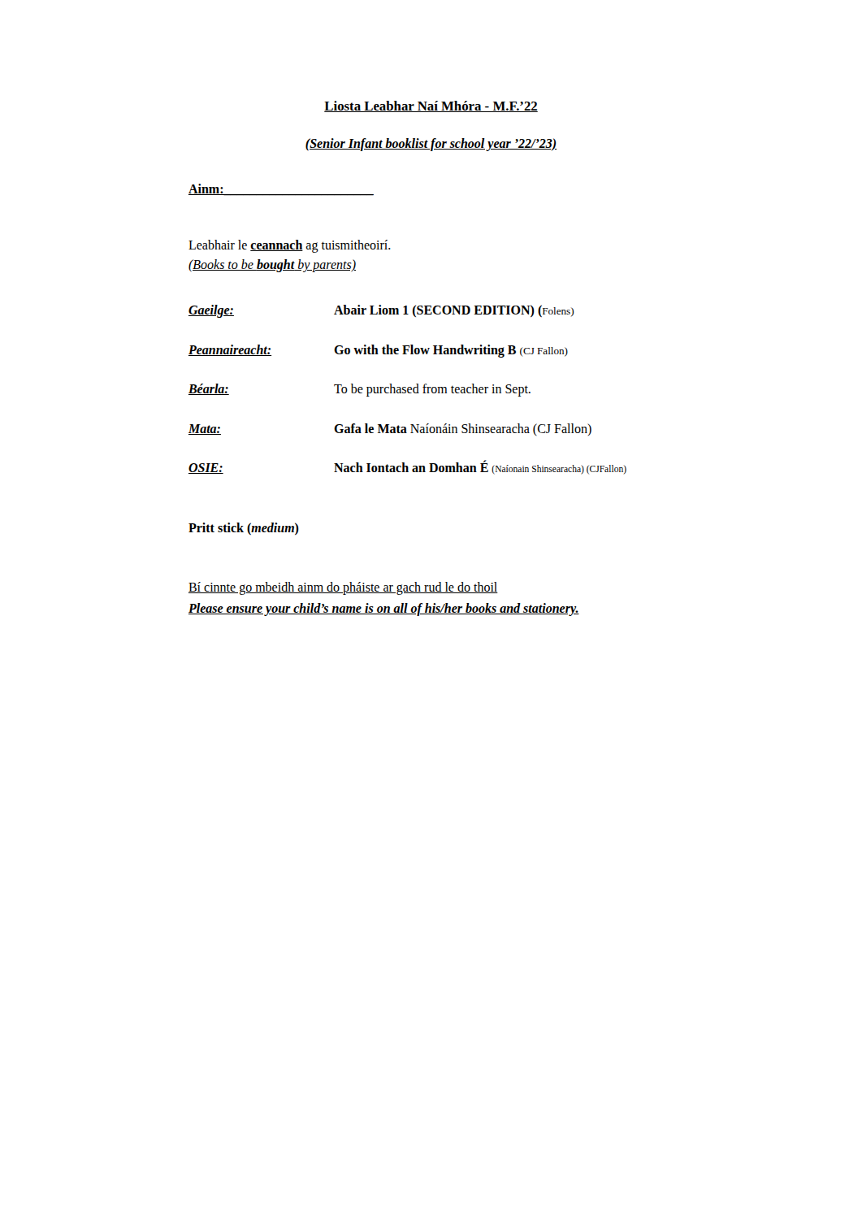Liosta Leabhar Naí Mhóra - M.F.’22
(Senior Infant booklist for school year ’22/’23)
Ainm:_______________________
Leabhair le ceannach ag tuismitheoirí.
(Books to be bought by parents)
| Gaeilge: | Abair Liom 1 (SECOND EDITION) ( Folens) |
| Peannaireacht: | Go with the Flow Handwriting B (CJ Fallon) |
| Béarla: | To be purchased from teacher in Sept. |
| Mata: | Gafa le Mata Naíonáin Shinsearacha (CJ Fallon) |
| OSIE: | Nach Iontach an Domhan É (Naíonain Shinsearacha) (CJFallon) |
Pritt stick (medium)
Bí cinnte go mbeidh ainm do pháiste ar gach rud le do thoil Please ensure your child’s name is on all of his/her books and stationery.